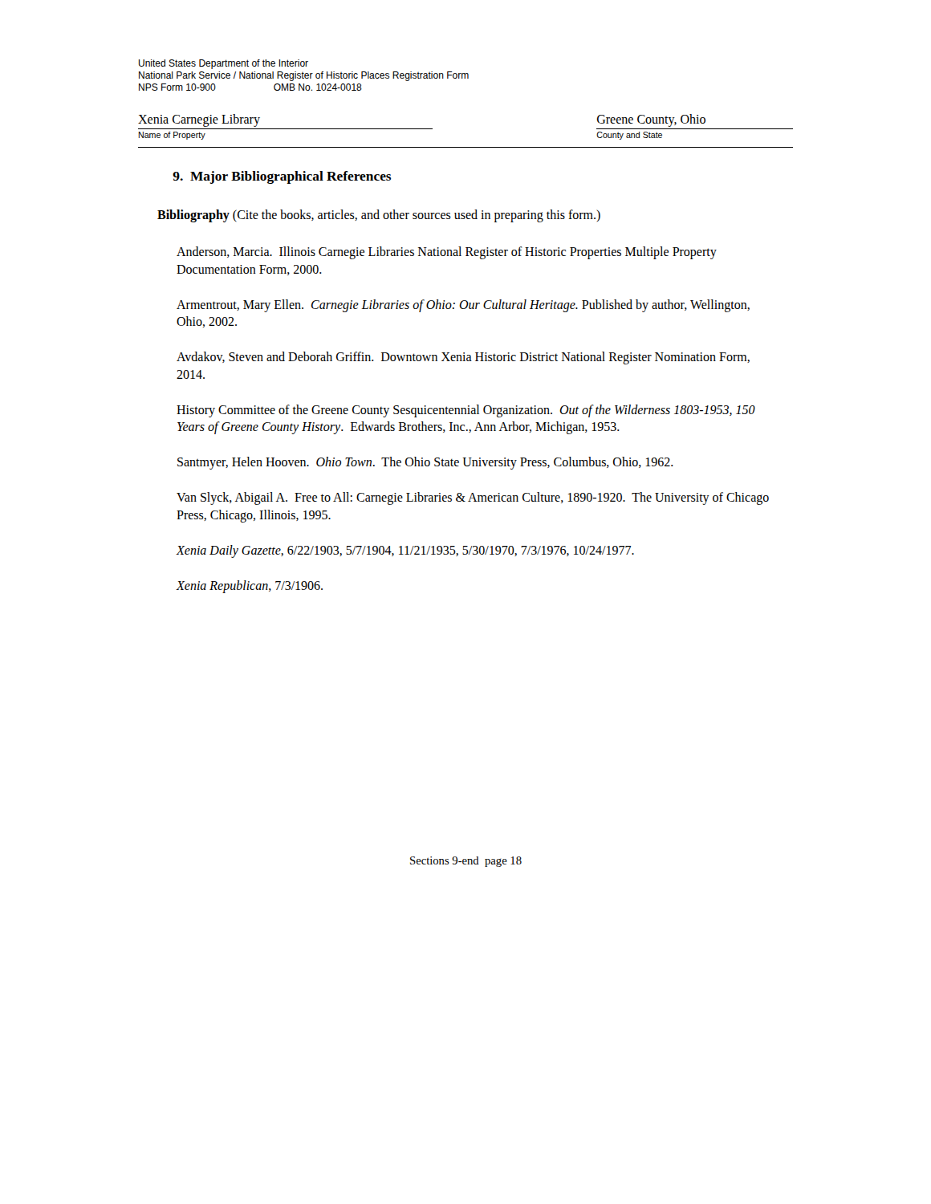United States Department of the Interior
National Park Service / National Register of Historic Places Registration Form
NPS Form 10-900OMB No. 1024-0018
| Xenia Carnegie Library | | Greene County, Ohio |
| Name of Property | | County and State |
9. Major Bibliographical References
Bibliography (Cite the books, articles, and other sources used in preparing this form.)
Anderson, Marcia. Illinois Carnegie Libraries National Register of Historic Properties Multiple Property Documentation Form, 2000.
Armentrout, Mary Ellen. Carnegie Libraries of Ohio: Our Cultural Heritage. Published by author, Wellington, Ohio, 2002.
Avdakov, Steven and Deborah Griffin. Downtown Xenia Historic District National Register Nomination Form, 2014.
History Committee of the Greene County Sesquicentennial Organization. Out of the Wilderness 1803-1953, 150 Years of Greene County History. Edwards Brothers, Inc., Ann Arbor, Michigan, 1953.
Santmyer, Helen Hooven. Ohio Town. The Ohio State University Press, Columbus, Ohio, 1962.
Van Slyck, Abigail A. Free to All: Carnegie Libraries & American Culture, 1890-1920. The University of Chicago Press, Chicago, Illinois, 1995.
Xenia Daily Gazette, 6/22/1903, 5/7/1904, 11/21/1935, 5/30/1970, 7/3/1976, 10/24/1977.
Xenia Republican, 7/3/1906.
Sections 9-end page 18